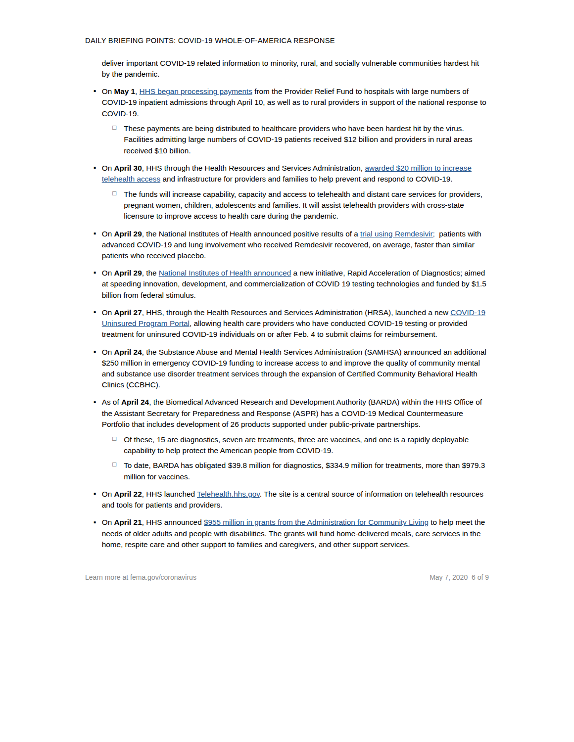DAILY BRIEFING POINTS: COVID-19 WHOLE-OF-AMERICA RESPONSE
deliver important COVID-19 related information to minority, rural, and socially vulnerable communities hardest hit by the pandemic.
On May 1, HHS began processing payments from the Provider Relief Fund to hospitals with large numbers of COVID-19 inpatient admissions through April 10, as well as to rural providers in support of the national response to COVID-19.
These payments are being distributed to healthcare providers who have been hardest hit by the virus. Facilities admitting large numbers of COVID-19 patients received $12 billion and providers in rural areas received $10 billion.
On April 30, HHS through the Health Resources and Services Administration, awarded $20 million to increase telehealth access and infrastructure for providers and families to help prevent and respond to COVID-19.
The funds will increase capability, capacity and access to telehealth and distant care services for providers, pregnant women, children, adolescents and families. It will assist telehealth providers with cross-state licensure to improve access to health care during the pandemic.
On April 29, the National Institutes of Health announced positive results of a trial using Remdesivir; patients with advanced COVID-19 and lung involvement who received Remdesivir recovered, on average, faster than similar patients who received placebo.
On April 29, the National Institutes of Health announced a new initiative, Rapid Acceleration of Diagnostics; aimed at speeding innovation, development, and commercialization of COVID 19 testing technologies and funded by $1.5 billion from federal stimulus.
On April 27, HHS, through the Health Resources and Services Administration (HRSA), launched a new COVID-19 Uninsured Program Portal, allowing health care providers who have conducted COVID-19 testing or provided treatment for uninsured COVID-19 individuals on or after Feb. 4 to submit claims for reimbursement.
On April 24, the Substance Abuse and Mental Health Services Administration (SAMHSA) announced an additional $250 million in emergency COVID-19 funding to increase access to and improve the quality of community mental and substance use disorder treatment services through the expansion of Certified Community Behavioral Health Clinics (CCBHC).
As of April 24, the Biomedical Advanced Research and Development Authority (BARDA) within the HHS Office of the Assistant Secretary for Preparedness and Response (ASPR) has a COVID-19 Medical Countermeasure Portfolio that includes development of 26 products supported under public-private partnerships.
Of these, 15 are diagnostics, seven are treatments, three are vaccines, and one is a rapidly deployable capability to help protect the American people from COVID-19.
To date, BARDA has obligated $39.8 million for diagnostics, $334.9 million for treatments, more than $979.3 million for vaccines.
On April 22, HHS launched Telehealth.hhs.gov. The site is a central source of information on telehealth resources and tools for patients and providers.
On April 21, HHS announced $955 million in grants from the Administration for Community Living to help meet the needs of older adults and people with disabilities. The grants will fund home-delivered meals, care services in the home, respite care and other support to families and caregivers, and other support services.
Learn more at fema.gov/coronavirus May 7, 2020 6 of 9